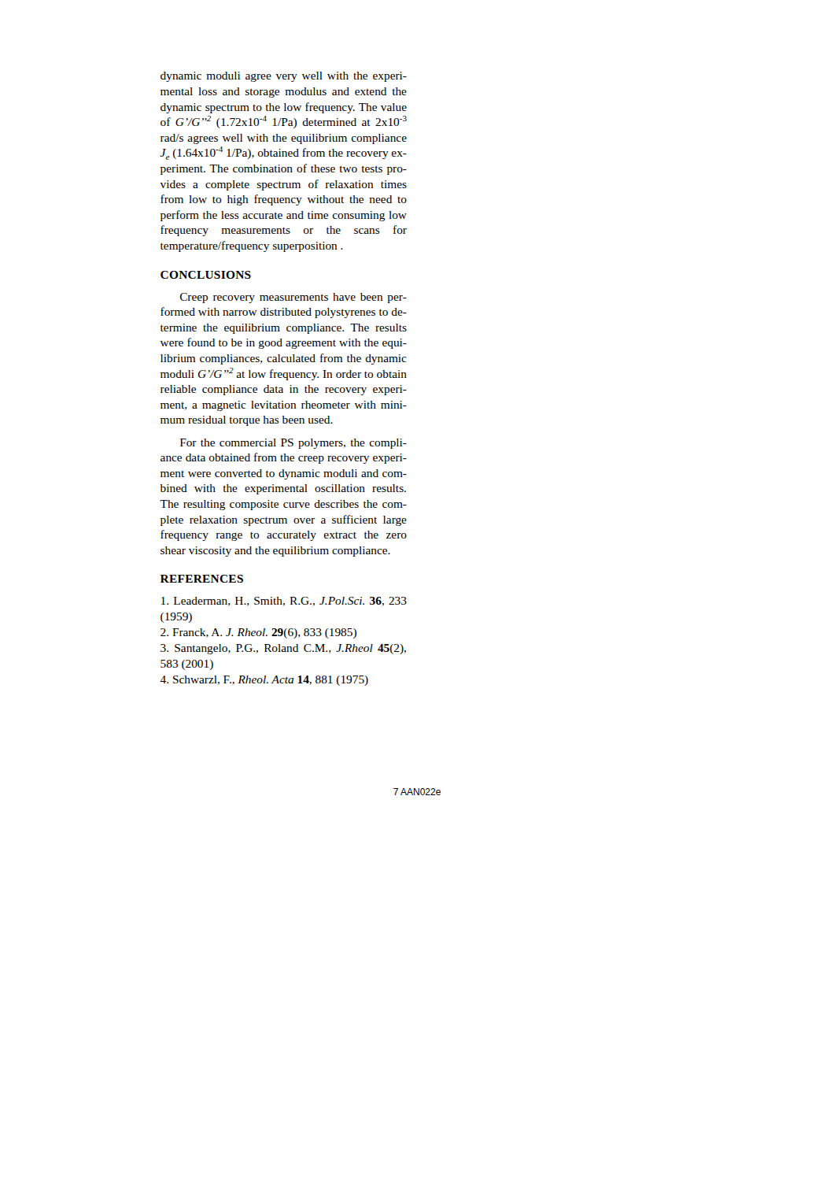dynamic moduli agree very well with the experimental loss and storage modulus and extend the dynamic spectrum to the low frequency. The value of G’/G’’2 (1.72x10-4 1/Pa) determined at 2x10-3 rad/s agrees well with the equilibrium compliance Je (1.64x10-4 1/Pa), obtained from the recovery experiment. The combination of these two tests provides a complete spectrum of relaxation times from low to high frequency without the need to perform the less accurate and time consuming low frequency measurements or the scans for temperature/frequency superposition .
CONCLUSIONS
Creep recovery measurements have been performed with narrow distributed polystyrenes to determine the equilibrium compliance. The results were found to be in good agreement with the equilibrium compliances, calculated from the dynamic moduli G’/G’’2 at low frequency. In order to obtain reliable compliance data in the recovery experiment, a magnetic levitation rheometer with minimum residual torque has been used.
For the commercial PS polymers, the compliance data obtained from the creep recovery experiment were converted to dynamic moduli and combined with the experimental oscillation results. The resulting composite curve describes the complete relaxation spectrum over a sufficient large frequency range to accurately extract the zero shear viscosity and the equilibrium compliance.
REFERENCES
1. Leaderman, H., Smith, R.G., J.Pol.Sci. 36, 233 (1959)
2. Franck, A. J. Rheol. 29(6), 833 (1985)
3. Santangelo, P.G., Roland C.M., J.Rheol 45(2), 583 (2001)
4. Schwarzl, F., Rheol. Acta 14, 881 (1975)
7 AAN022e